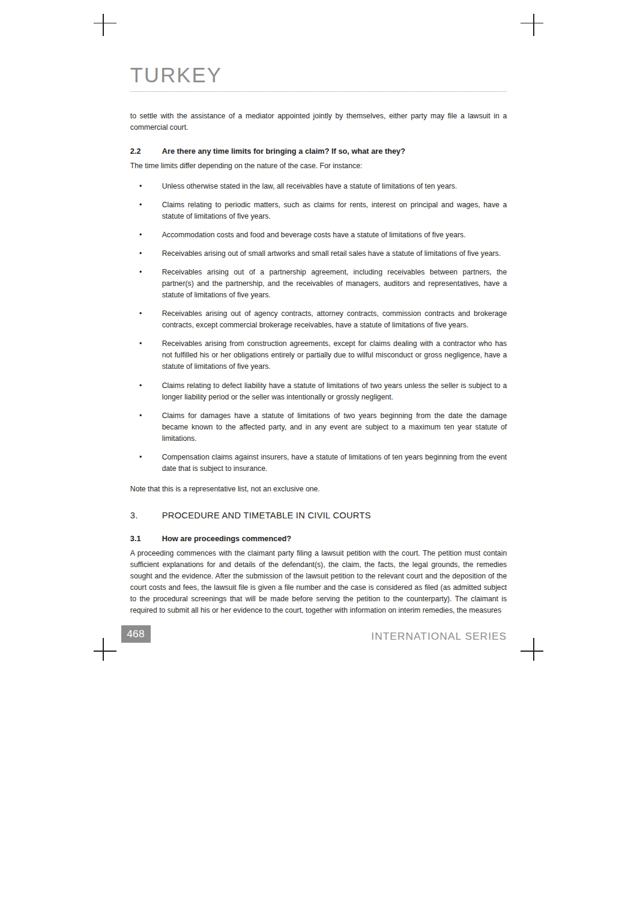Turkey
to settle with the assistance of a mediator appointed jointly by themselves, either party may file a lawsuit in a commercial court.
2.2 Are there any time limits for bringing a claim? If so, what are they?
The time limits differ depending on the nature of the case. For instance:
Unless otherwise stated in the law, all receivables have a statute of limitations of ten years.
Claims relating to periodic matters, such as claims for rents, interest on principal and wages, have a statute of limitations of five years.
Accommodation costs and food and beverage costs have a statute of limitations of five years.
Receivables arising out of small artworks and small retail sales have a statute of limitations of five years.
Receivables arising out of a partnership agreement, including receivables between partners, the partner(s) and the partnership, and the receivables of managers, auditors and representatives, have a statute of limitations of five years.
Receivables arising out of agency contracts, attorney contracts, commission contracts and brokerage contracts, except commercial brokerage receivables, have a statute of limitations of five years.
Receivables arising from construction agreements, except for claims dealing with a contractor who has not fulfilled his or her obligations entirely or partially due to wilful misconduct or gross negligence, have a statute of limitations of five years.
Claims relating to defect liability have a statute of limitations of two years unless the seller is subject to a longer liability period or the seller was intentionally or grossly negligent.
Claims for damages have a statute of limitations of two years beginning from the date the damage became known to the affected party, and in any event are subject to a maximum ten year statute of limitations.
Compensation claims against insurers, have a statute of limitations of ten years beginning from the event date that is subject to insurance.
Note that this is a representative list, not an exclusive one.
3. Procedure and timetable in civil courts
3.1 How are proceedings commenced?
A proceeding commences with the claimant party filing a lawsuit petition with the court. The petition must contain sufficient explanations for and details of the defendant(s), the claim, the facts, the legal grounds, the remedies sought and the evidence. After the submission of the lawsuit petition to the relevant court and the deposition of the court costs and fees, the lawsuit file is given a file number and the case is considered as filed (as admitted subject to the procedural screenings that will be made before serving the petition to the counterparty). The claimant is required to submit all his or her evidence to the court, together with information on interim remedies, the measures
468
International Series